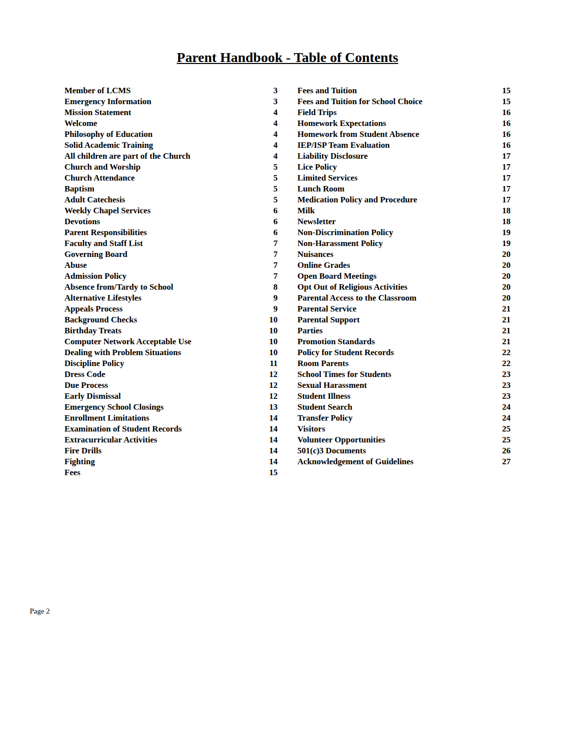Parent Handbook - Table of Contents
| Member of LCMS | 3 |
| Emergency Information | 3 |
| Mission Statement | 4 |
| Welcome | 4 |
| Philosophy of Education | 4 |
| Solid Academic Training | 4 |
| All children are part of the Church | 4 |
| Church and Worship | 5 |
| Church Attendance | 5 |
| Baptism | 5 |
| Adult Catechesis | 5 |
| Weekly Chapel Services | 6 |
| Devotions | 6 |
| Parent Responsibilities | 6 |
| Faculty and Staff List | 7 |
| Governing Board | 7 |
| Abuse | 7 |
| Admission Policy | 7 |
| Absence from/Tardy to School | 8 |
| Alternative Lifestyles | 9 |
| Appeals Process | 9 |
| Background Checks | 10 |
| Birthday Treats | 10 |
| Computer Network Acceptable Use | 10 |
| Dealing with Problem Situations | 10 |
| Discipline Policy | 11 |
| Dress Code | 12 |
| Due Process | 12 |
| Early Dismissal | 12 |
| Emergency School Closings | 13 |
| Enrollment Limitations | 14 |
| Examination of Student Records | 14 |
| Extracurricular Activities | 14 |
| Fire Drills | 14 |
| Fighting | 14 |
| Fees | 15 |
| Fees and Tuition | 15 |
| Fees and Tuition for School Choice | 15 |
| Field Trips | 16 |
| Homework Expectations | 16 |
| Homework from Student Absence | 16 |
| IEP/ISP Team Evaluation | 16 |
| Liability Disclosure | 17 |
| Lice Policy | 17 |
| Limited Services | 17 |
| Lunch Room | 17 |
| Medication Policy and Procedure | 17 |
| Milk | 18 |
| Newsletter | 18 |
| Non-Discrimination Policy | 19 |
| Non-Harassment Policy | 19 |
| Nuisances | 20 |
| Online Grades | 20 |
| Open Board Meetings | 20 |
| Opt Out of Religious Activities | 20 |
| Parental Access to the Classroom | 20 |
| Parental Service | 21 |
| Parental Support | 21 |
| Parties | 21 |
| Promotion Standards | 21 |
| Policy for Student Records | 22 |
| Room Parents | 22 |
| School Times for Students | 23 |
| Sexual Harassment | 23 |
| Student Illness | 23 |
| Student Search | 24 |
| Transfer Policy | 24 |
| Visitors | 25 |
| Volunteer Opportunities | 25 |
| 501(c)3 Documents | 26 |
| Acknowledgement of Guidelines | 27 |
Page 2